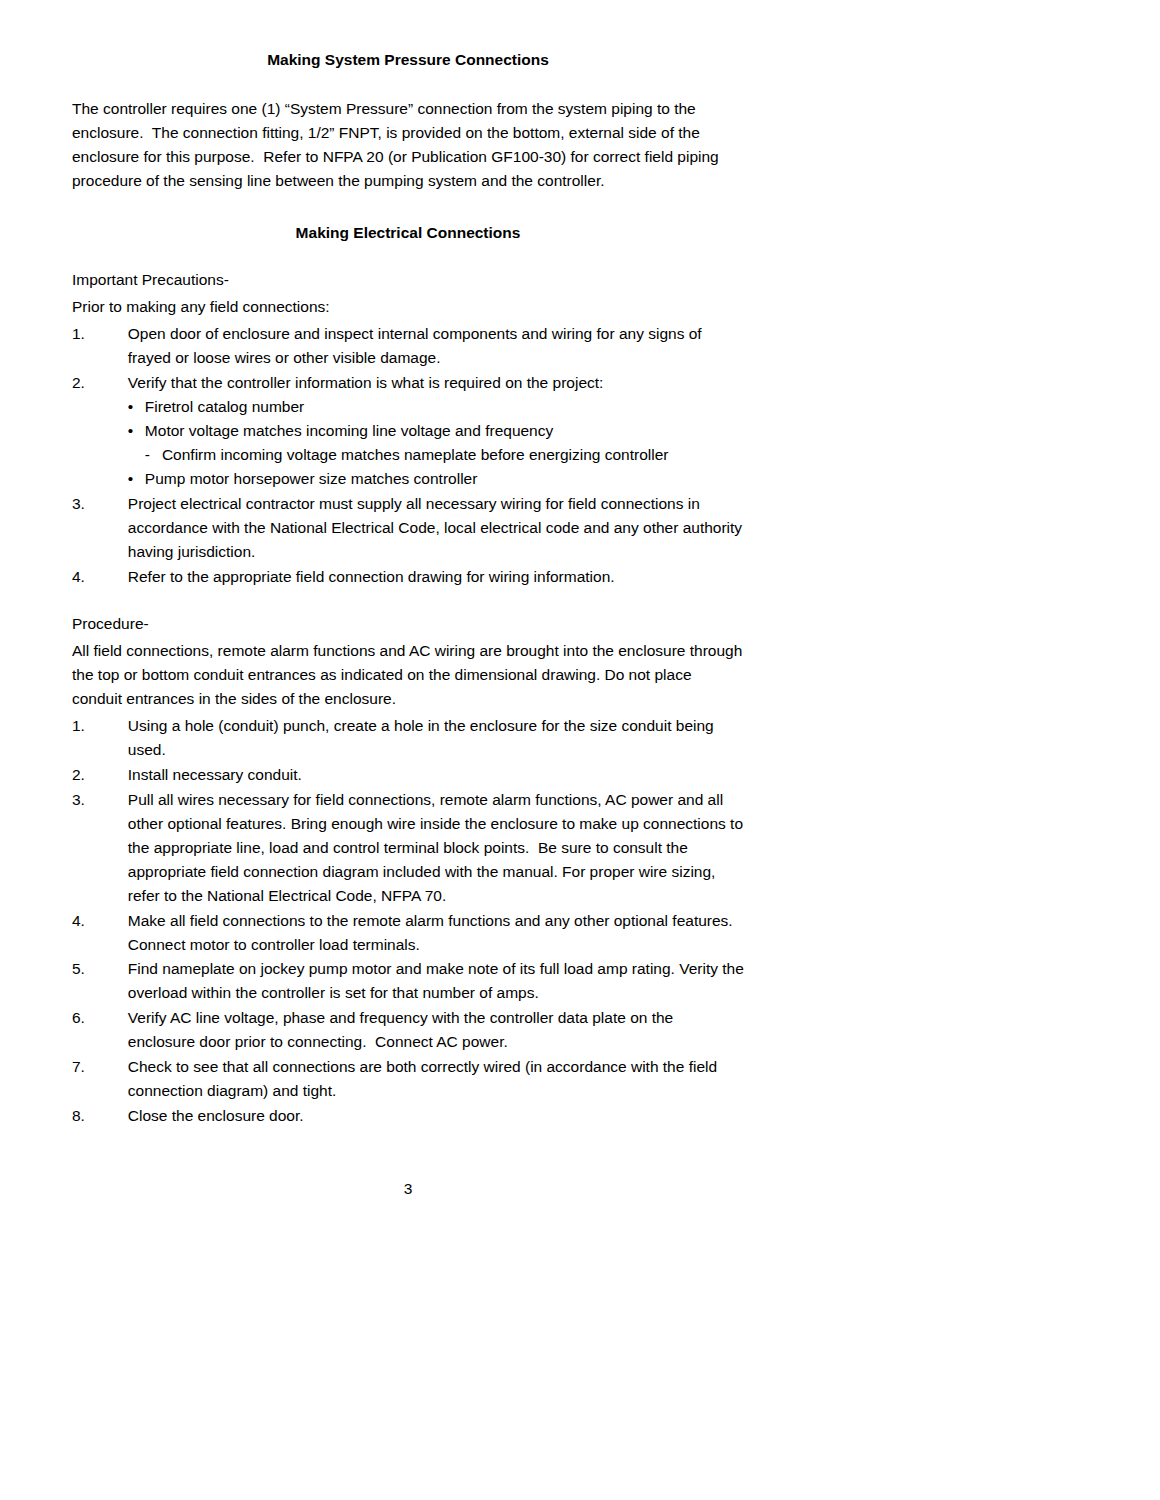Making System Pressure Connections
The controller requires one (1) “System Pressure” connection from the system piping to the enclosure. The connection fitting, 1/2” FNPT, is provided on the bottom, external side of the enclosure for this purpose. Refer to NFPA 20 (or Publication GF100-30) for correct field piping procedure of the sensing line between the pumping system and the controller.
Making Electrical Connections
Important Precautions-
Prior to making any field connections:
1. Open door of enclosure and inspect internal components and wiring for any signs of frayed or loose wires or other visible damage.
2. Verify that the controller information is what is required on the project:
Firetrol catalog number
Motor voltage matches incoming line voltage and frequency
Confirm incoming voltage matches nameplate before energizing controller
Pump motor horsepower size matches controller
3. Project electrical contractor must supply all necessary wiring for field connections in accordance with the National Electrical Code, local electrical code and any other authority having jurisdiction.
4. Refer to the appropriate field connection drawing for wiring information.
Procedure-
All field connections, remote alarm functions and AC wiring are brought into the enclosure through the top or bottom conduit entrances as indicated on the dimensional drawing. Do not place conduit entrances in the sides of the enclosure.
1. Using a hole (conduit) punch, create a hole in the enclosure for the size conduit being used.
2. Install necessary conduit.
3. Pull all wires necessary for field connections, remote alarm functions, AC power and all other optional features. Bring enough wire inside the enclosure to make up connections to the appropriate line, load and control terminal block points. Be sure to consult the appropriate field connection diagram included with the manual. For proper wire sizing, refer to the National Electrical Code, NFPA 70.
4. Make all field connections to the remote alarm functions and any other optional features. Connect motor to controller load terminals.
5. Find nameplate on jockey pump motor and make note of its full load amp rating. Verity the overload within the controller is set for that number of amps.
6. Verify AC line voltage, phase and frequency with the controller data plate on the enclosure door prior to connecting. Connect AC power.
7. Check to see that all connections are both correctly wired (in accordance with the field connection diagram) and tight.
8. Close the enclosure door.
3